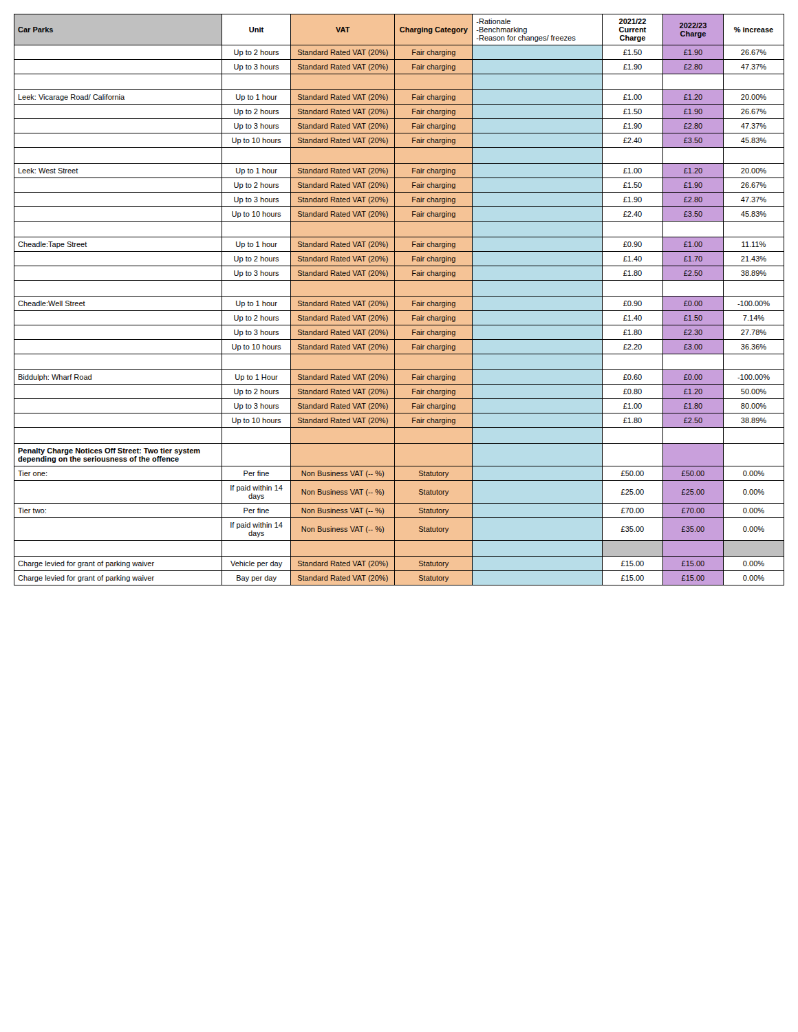| Car Parks | Unit | VAT | Charging Category | -Rationale -Benchmarking -Reason for changes/ freezes | 2021/22 Current Charge | 2022/23 Charge | % increase |
| --- | --- | --- | --- | --- | --- | --- | --- |
| | Up to 2 hours | Standard Rated VAT (20%) | Fair charging | | £1.50 | £1.90 | 26.67% |
| | Up to 3 hours | Standard Rated VAT (20%) | Fair charging | | £1.90 | £2.80 | 47.37% |
| Leek: Vicarage Road/ California | Up to 1 hour | Standard Rated VAT (20%) | Fair charging | | £1.00 | £1.20 | 20.00% |
| | Up to 2 hours | Standard Rated VAT (20%) | Fair charging | | £1.50 | £1.90 | 26.67% |
| | Up to 3 hours | Standard Rated VAT (20%) | Fair charging | | £1.90 | £2.80 | 47.37% |
| | Up to 10 hours | Standard Rated VAT (20%) | Fair charging | | £2.40 | £3.50 | 45.83% |
| Leek: West Street | Up to 1 hour | Standard Rated VAT (20%) | Fair charging | | £1.00 | £1.20 | 20.00% |
| | Up to 2 hours | Standard Rated VAT (20%) | Fair charging | | £1.50 | £1.90 | 26.67% |
| | Up to 3 hours | Standard Rated VAT (20%) | Fair charging | | £1.90 | £2.80 | 47.37% |
| | Up to 10 hours | Standard Rated VAT (20%) | Fair charging | | £2.40 | £3.50 | 45.83% |
| Cheadle:Tape Street | Up to 1 hour | Standard Rated VAT (20%) | Fair charging | | £0.90 | £1.00 | 11.11% |
| | Up to 2 hours | Standard Rated VAT (20%) | Fair charging | | £1.40 | £1.70 | 21.43% |
| | Up to 3 hours | Standard Rated VAT (20%) | Fair charging | | £1.80 | £2.50 | 38.89% |
| Cheadle:Well Street | Up to 1 hour | Standard Rated VAT (20%) | Fair charging | | £0.90 | £0.00 | -100.00% |
| | Up to 2 hours | Standard Rated VAT (20%) | Fair charging | | £1.40 | £1.50 | 7.14% |
| | Up to 3 hours | Standard Rated VAT (20%) | Fair charging | | £1.80 | £2.30 | 27.78% |
| | Up to 10 hours | Standard Rated VAT (20%) | Fair charging | | £2.20 | £3.00 | 36.36% |
| Biddulph: Wharf Road | Up to 1 Hour | Standard Rated VAT (20%) | Fair charging | | £0.60 | £0.00 | -100.00% |
| | Up to 2 hours | Standard Rated VAT (20%) | Fair charging | | £0.80 | £1.20 | 50.00% |
| | Up to 3 hours | Standard Rated VAT (20%) | Fair charging | | £1.00 | £1.80 | 80.00% |
| | Up to 10 hours | Standard Rated VAT (20%) | Fair charging | | £1.80 | £2.50 | 38.89% |
| Penalty Charge Notices Off Street : Two tier system depending on the seriousness of the offence | | | | | | | |
| Tier one: | Per fine | Non Business VAT (-- %) | Statutory | | £50.00 | £50.00 | 0.00% |
| | If paid within 14 days | Non Business VAT (-- %) | Statutory | | £25.00 | £25.00 | 0.00% |
| Tier two: | Per fine | Non Business VAT (-- %) | Statutory | | £70.00 | £70.00 | 0.00% |
| | If paid within 14 days | Non Business VAT (-- %) | Statutory | | £35.00 | £35.00 | 0.00% |
| Charge levied for grant of parking waiver | Vehicle per day | Standard Rated VAT (20%) | Statutory | | £15.00 | £15.00 | 0.00% |
| Charge levied for grant of parking waiver | Bay per day | Standard Rated VAT (20%) | Statutory | | £15.00 | £15.00 | 0.00% |